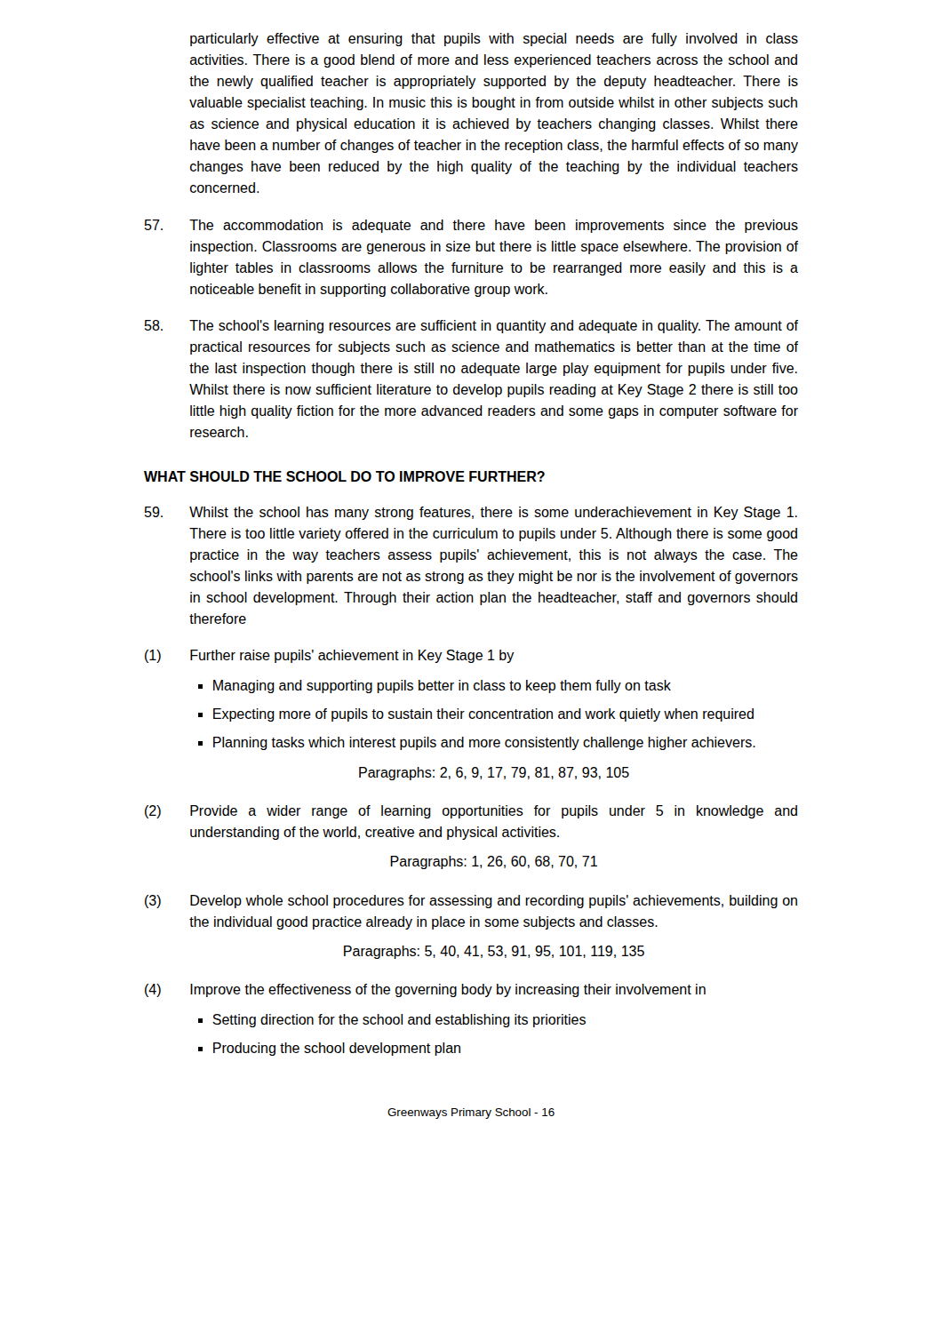particularly effective at ensuring that pupils with special needs are fully involved in class activities. There is a good blend of more and less experienced teachers across the school and the newly qualified teacher is appropriately supported by the deputy headteacher. There is valuable specialist teaching. In music this is bought in from outside whilst in other subjects such as science and physical education it is achieved by teachers changing classes. Whilst there have been a number of changes of teacher in the reception class, the harmful effects of so many changes have been reduced by the high quality of the teaching by the individual teachers concerned.
57.
The accommodation is adequate and there have been improvements since the previous inspection. Classrooms are generous in size but there is little space elsewhere. The provision of lighter tables in classrooms allows the furniture to be rearranged more easily and this is a noticeable benefit in supporting collaborative group work.
58.
The school's learning resources are sufficient in quantity and adequate in quality. The amount of practical resources for subjects such as science and mathematics is better than at the time of the last inspection though there is still no adequate large play equipment for pupils under five. Whilst there is now sufficient literature to develop pupils reading at Key Stage 2 there is still too little high quality fiction for the more advanced readers and some gaps in computer software for research.
What should the school do to improve further?
59.
Whilst the school has many strong features, there is some underachievement in Key Stage 1. There is too little variety offered in the curriculum to pupils under 5. Although there is some good practice in the way teachers assess pupils' achievement, this is not always the case. The school's links with parents are not as strong as they might be nor is the involvement of governors in school development. Through their action plan the headteacher, staff and governors should therefore
(1)
Further raise pupils' achievement in Key Stage 1 by
Managing and supporting pupils better in class to keep them fully on task
Expecting more of pupils to sustain their concentration and work quietly when required
Planning tasks which interest pupils and more consistently challenge higher achievers.
Paragraphs: 2, 6, 9, 17, 79, 81, 87, 93, 105
(2)
Provide a wider range of learning opportunities for pupils under 5 in knowledge and understanding of the world, creative and physical activities.
Paragraphs: 1, 26, 60, 68, 70, 71
(3)
Develop whole school procedures for assessing and recording pupils' achievements, building on the individual good practice already in place in some subjects and classes.
Paragraphs: 5, 40, 41, 53, 91, 95, 101, 119, 135
(4)
Improve the effectiveness of the governing body by increasing their involvement in
Setting direction for the school and establishing its priorities
Producing the school development plan
Greenways Primary School - 16